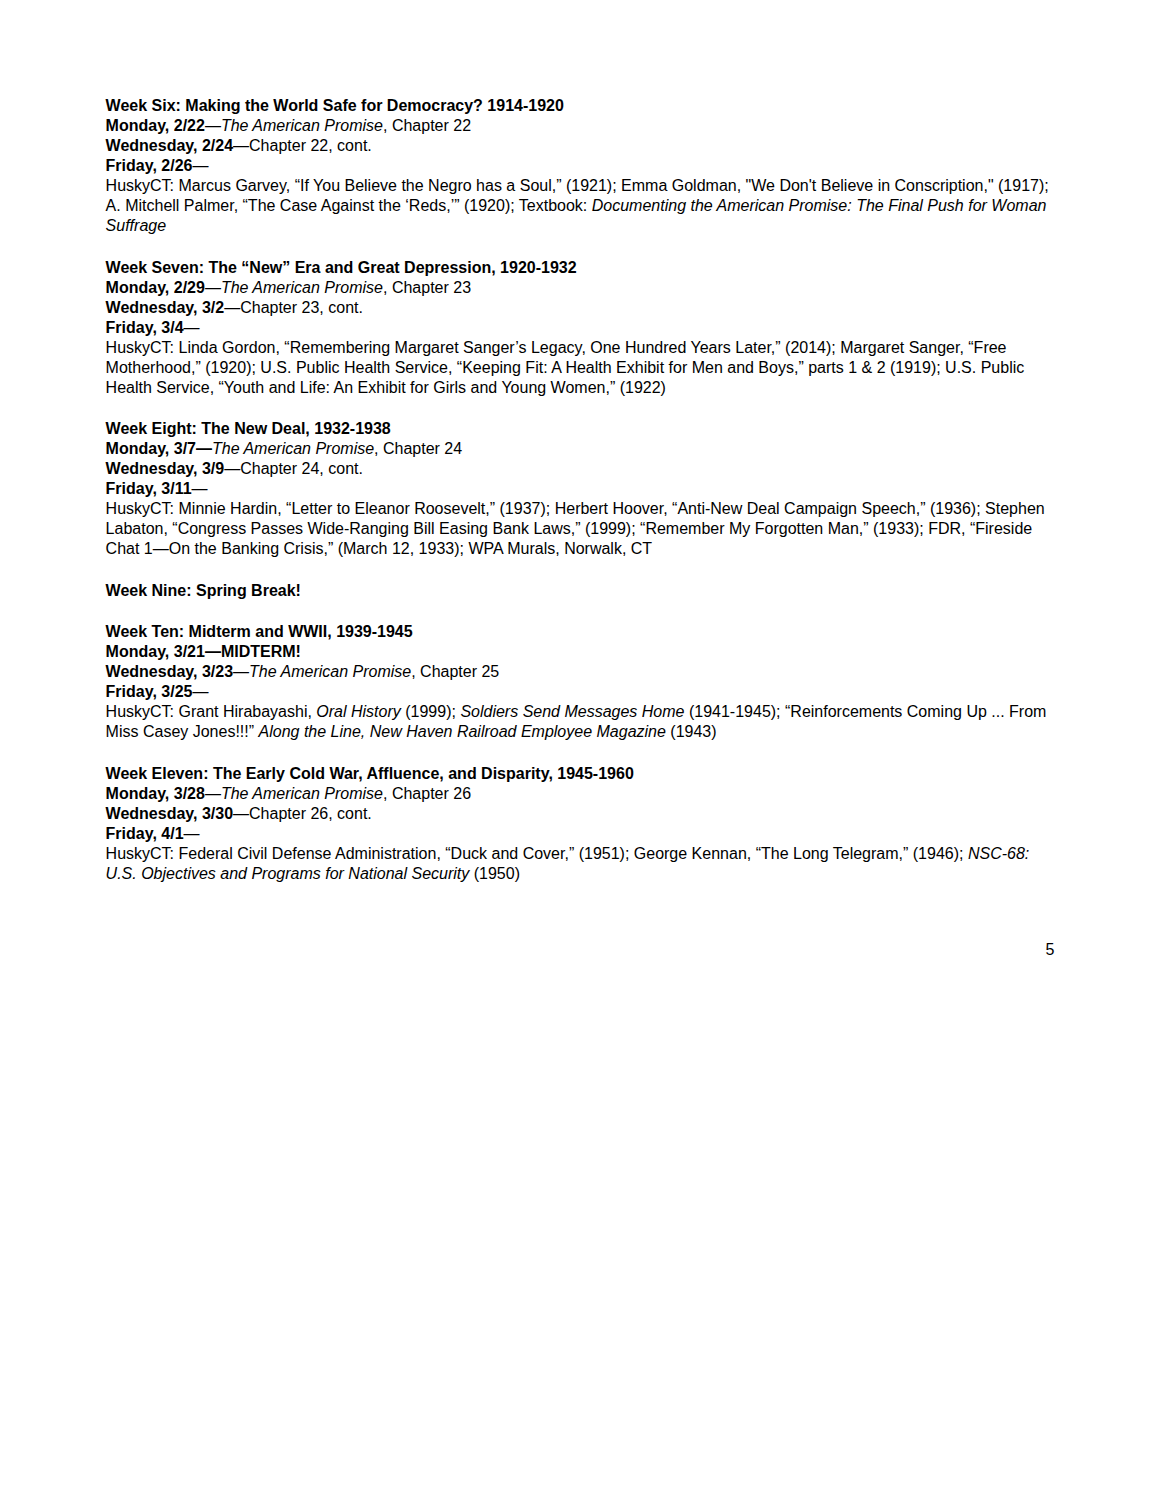Week Six: Making the World Safe for Democracy? 1914-1920
Monday, 2/22—The American Promise, Chapter 22
Wednesday, 2/24—Chapter 22, cont.
Friday, 2/26—
HuskyCT: Marcus Garvey, “If You Believe the Negro has a Soul,” (1921); Emma Goldman, "We Don't Believe in Conscription," (1917); A. Mitchell Palmer, “The Case Against the ‘Reds,’” (1920); Textbook: Documenting the American Promise: The Final Push for Woman Suffrage
Week Seven: The “New” Era and Great Depression, 1920-1932
Monday, 2/29—The American Promise, Chapter 23
Wednesday, 3/2—Chapter 23, cont.
Friday, 3/4—
HuskyCT: Linda Gordon, “Remembering Margaret Sanger’s Legacy, One Hundred Years Later,” (2014); Margaret Sanger, “Free Motherhood,” (1920); U.S. Public Health Service, “Keeping Fit: A Health Exhibit for Men and Boys,” parts 1 & 2 (1919); U.S. Public Health Service, “Youth and Life: An Exhibit for Girls and Young Women,” (1922)
Week Eight: The New Deal, 1932-1938
Monday, 3/7—The American Promise, Chapter 24
Wednesday, 3/9—Chapter 24, cont.
Friday, 3/11—
HuskyCT: Minnie Hardin, “Letter to Eleanor Roosevelt,” (1937); Herbert Hoover, “Anti-New Deal Campaign Speech,” (1936); Stephen Labaton, “Congress Passes Wide-Ranging Bill Easing Bank Laws,” (1999); “Remember My Forgotten Man,” (1933); FDR, “Fireside Chat 1—On the Banking Crisis,” (March 12, 1933); WPA Murals, Norwalk, CT
Week Nine: Spring Break!
Week Ten: Midterm and WWII, 1939-1945
Monday, 3/21—MIDTERM!
Wednesday, 3/23—The American Promise, Chapter 25
Friday, 3/25—
HuskyCT: Grant Hirabayashi, Oral History (1999); Soldiers Send Messages Home (1941-1945); “Reinforcements Coming Up ... From Miss Casey Jones!!!” Along the Line, New Haven Railroad Employee Magazine (1943)
Week Eleven: The Early Cold War, Affluence, and Disparity, 1945-1960
Monday, 3/28—The American Promise, Chapter 26
Wednesday, 3/30—Chapter 26, cont.
Friday, 4/1—
HuskyCT: Federal Civil Defense Administration, “Duck and Cover,” (1951); George Kennan, “The Long Telegram,” (1946); NSC-68: U.S. Objectives and Programs for National Security (1950)
5